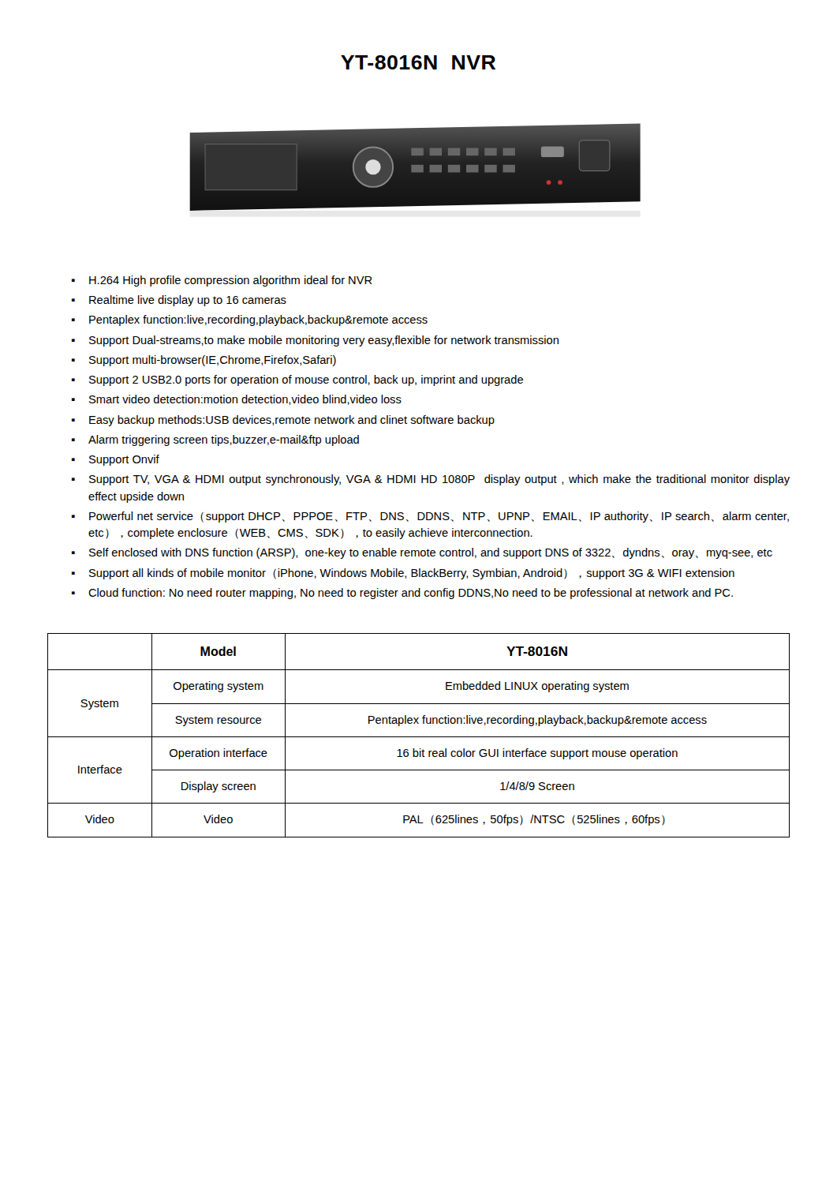YT-8016N NVR
H.264 High profile compression algorithm ideal for NVR
Realtime live display up to 16 cameras
Pentaplex function:live,recording,playback,backup&remote access
Support Dual-streams,to make mobile monitoring very easy,flexible for network transmission
Support multi-browser(IE,Chrome,Firefox,Safari)
Support 2 USB2.0 ports for operation of mouse control, back up, imprint and upgrade
Smart video detection:motion detection,video blind,video loss
Easy backup methods:USB devices,remote network and clinet software backup
Alarm triggering screen tips,buzzer,e-mail&ftp upload
Support Onvif
Support TV, VGA & HDMI output synchronously, VGA & HDMI HD 1080P display output , which make the traditional monitor display effect upside down
Powerful net service（support DHCP、PPPOE、FTP、DNS、DDNS、NTP、UPNP、EMAIL、IP authority、IP search、alarm center, etc），complete enclosure（WEB、CMS、SDK），to easily achieve interconnection.
Self enclosed with DNS function (ARSP), one-key to enable remote control, and support DNS of 3322、dyndns、oray、myq-see, etc
Support all kinds of mobile monitor（iPhone, Windows Mobile, BlackBerry, Symbian, Android），support 3G & WIFI extension
Cloud function: No need router mapping, No need to register and config DDNS,No need to be professional at network and PC.
| | Model | YT-8016N |
| System | Operating system | Embedded LINUX operating system |
| System resource | Pentaplex function:live,recording,playback,backup&remote access |
| Interface | Operation interface | 16 bit real color GUI interface support mouse operation |
| Display screen | 1/4/8/9 Screen |
| Video | Video | PAL（625lines，50fps）/NTSC（525lines，60fps） |